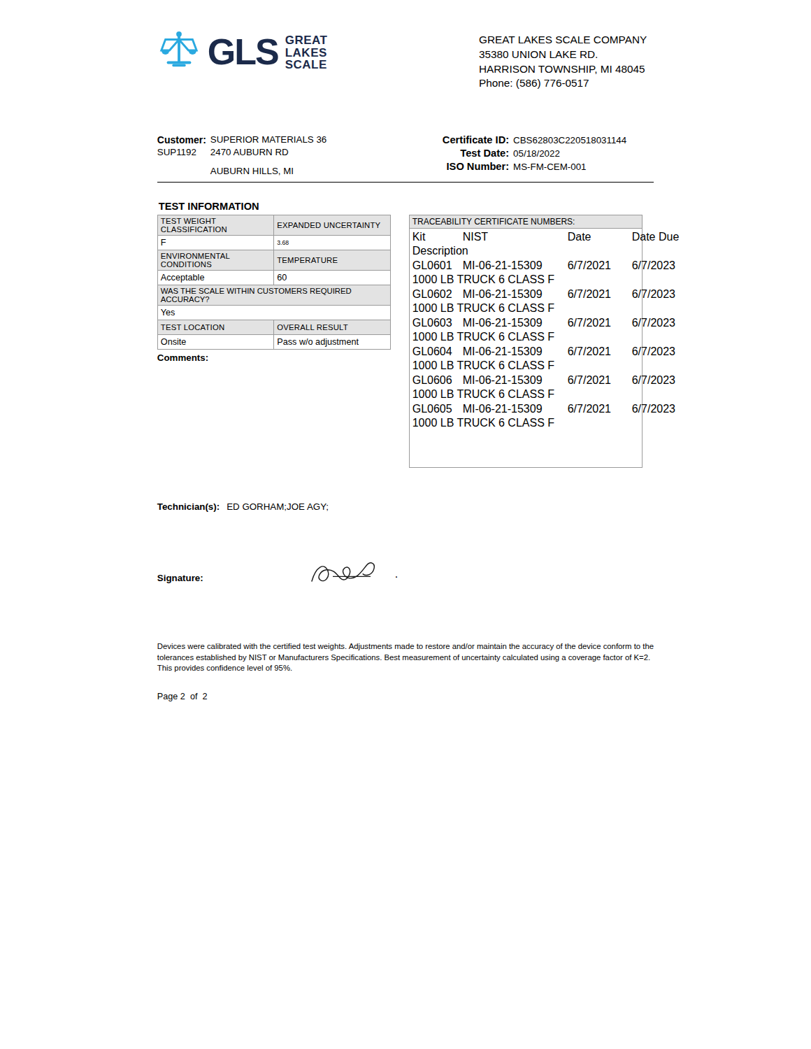GLS
GREAT
LAKES
SCALE
GREAT LAKES SCALE COMPANY
35380 UNION LAKE RD.
HARRISON TOWNSHIP, MI 48045
Phone: (586) 776-0517
| Customer: | SUPERIOR MATERIALS 36 |
| SUP1192 | 2470 AUBURN RD |
| | AUBURN HILLS, MI |
| Certificate ID: | CBS62803C220518031144 |
| Test Date: | 05/18/2022 |
| ISO Number: | MS-FM-CEM-001 |
TEST INFORMATION
| TEST WEIGHT CLASSIFICATION | EXPANDED UNCERTAINTY |
| F | 3.68 |
| ENVIRONMENTAL CONDITIONS | TEMPERATURE |
| Acceptable | 60 |
| WAS THE SCALE WITHIN CUSTOMERS REQUIRED ACCURACY? |
| Yes |
| TEST LOCATION | OVERALL RESULT |
| Onsite | Pass w/o adjustment |
Comments:
TRACEABILITY CERTIFICATE NUMBERS:
Kit NIST Date Date Due
Description
GL0601 MI-06-21-153096/7/20216/7/2023
1000 LB TRUCK 6 CLASS F
GL0602 MI-06-21-153096/7/20216/7/2023
1000 LB TRUCK 6 CLASS F
GL0603 MI-06-21-153096/7/20216/7/2023
1000 LB TRUCK 6 CLASS F
GL0604 MI-06-21-153096/7/20216/7/2023
1000 LB TRUCK 6 CLASS F
GL0606 MI-06-21-153096/7/20216/7/2023
1000 LB TRUCK 6 CLASS F
GL0605 MI-06-21-153096/7/20216/7/2023
1000 LB TRUCK 6 CLASS F
Technician(s):
ED GORHAM;JOE AGY;
Signature:
.
Devices were calibrated with the certified test weights. Adjustments made to restore and/or maintain the accuracy of the device conform to the tolerances established by NIST or Manufacturers Specifications. Best measurement of uncertainty calculated using a coverage factor of K=2. This provides confidence level of 95%.
Page 2 of 2